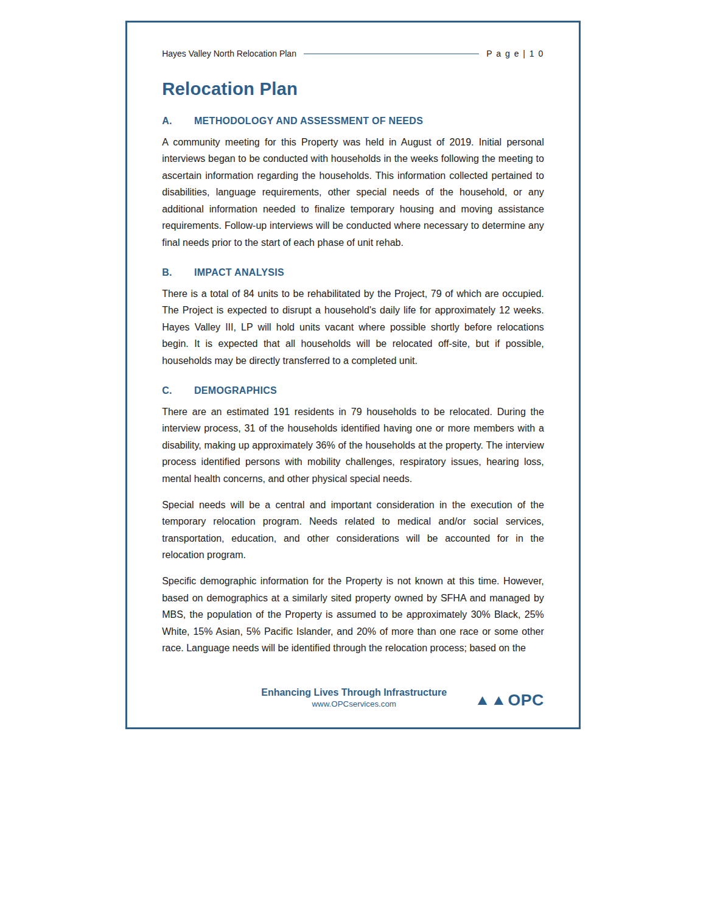Hayes Valley North Relocation Plan P a g e | 1 0
Relocation Plan
A. METHODOLOGY AND ASSESSMENT OF NEEDS
A community meeting for this Property was held in August of 2019. Initial personal interviews began to be conducted with households in the weeks following the meeting to ascertain information regarding the households. This information collected pertained to disabilities, language requirements, other special needs of the household, or any additional information needed to finalize temporary housing and moving assistance requirements. Follow-up interviews will be conducted where necessary to determine any final needs prior to the start of each phase of unit rehab.
B. IMPACT ANALYSIS
There is a total of 84 units to be rehabilitated by the Project, 79 of which are occupied. The Project is expected to disrupt a household's daily life for approximately 12 weeks. Hayes Valley III, LP will hold units vacant where possible shortly before relocations begin. It is expected that all households will be relocated off-site, but if possible, households may be directly transferred to a completed unit.
C. DEMOGRAPHICS
There are an estimated 191 residents in 79 households to be relocated. During the interview process, 31 of the households identified having one or more members with a disability, making up approximately 36% of the households at the property. The interview process identified persons with mobility challenges, respiratory issues, hearing loss, mental health concerns, and other physical special needs.
Special needs will be a central and important consideration in the execution of the temporary relocation program. Needs related to medical and/or social services, transportation, education, and other considerations will be accounted for in the relocation program.
Specific demographic information for the Property is not known at this time. However, based on demographics at a similarly sited property owned by SFHA and managed by MBS, the population of the Property is assumed to be approximately 30% Black, 25% White, 15% Asian, 5% Pacific Islander, and 20% of more than one race or some other race. Language needs will be identified through the relocation process; based on the
Enhancing Lives Through Infrastructure
www.OPCservices.com
▲▲OPC